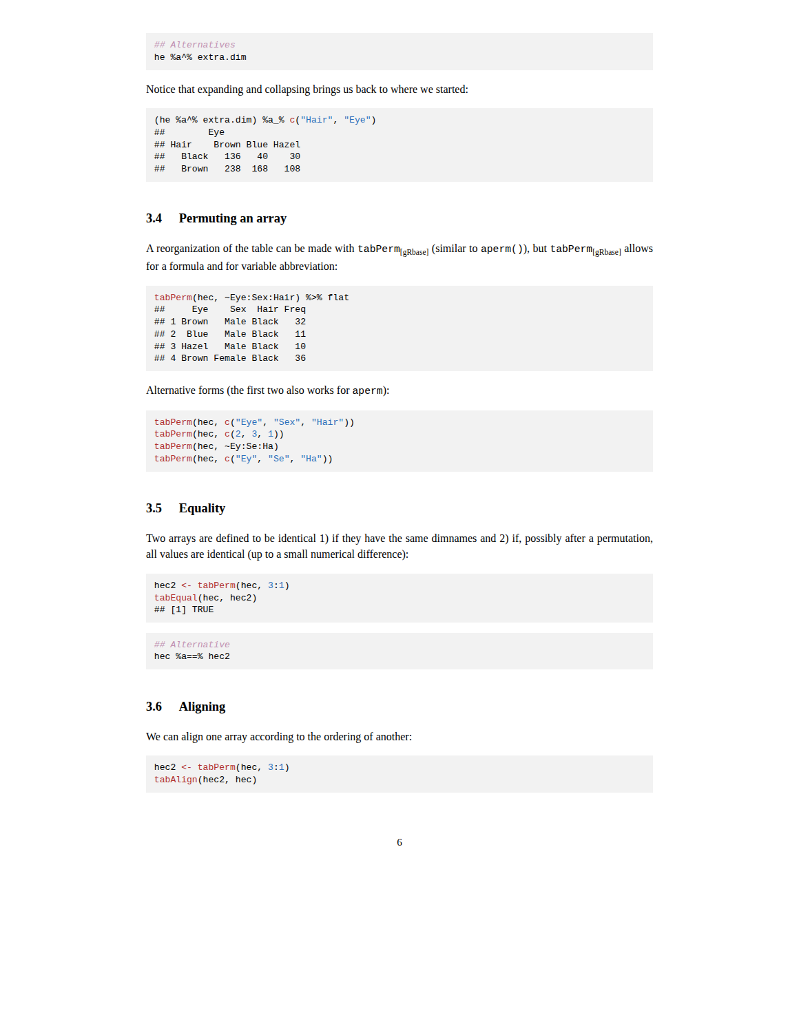## Alternatives
he %a^% extra.dim
Notice that expanding and collapsing brings us back to where we started:
(he %a^% extra.dim) %a_% c("Hair", "Eye")
##        Eye
## Hair    Brown Blue Hazel
##   Black   136   40    30
##   Brown   238  168   108
3.4 Permuting an array
A reorganization of the table can be made with tabPerm[gRbase] (similar to aperm()), but tabPerm[gRbase] allows for a formula and for variable abbreviation:
tabPerm(hec, ~Eye:Sex:Hair) %>% flat
##     Eye    Sex  Hair Freq
## 1 Brown   Male Black   32
## 2  Blue   Male Black   11
## 3 Hazel   Male Black   10
## 4 Brown Female Black   36
Alternative forms (the first two also works for aperm):
tabPerm(hec, c("Eye", "Sex", "Hair"))
tabPerm(hec, c(2, 3, 1))
tabPerm(hec, ~Ey:Se:Ha)
tabPerm(hec, c("Ey", "Se", "Ha"))
3.5 Equality
Two arrays are defined to be identical 1) if they have the same dimnames and 2) if, possibly after a permutation, all values are identical (up to a small numerical difference):
hec2 <- tabPerm(hec, 3:1)
tabEqual(hec, hec2)
## [1] TRUE
## Alternative
hec %a==% hec2
3.6 Aligning
We can align one array according to the ordering of another:
hec2 <- tabPerm(hec, 3:1)
tabAlign(hec2, hec)
6